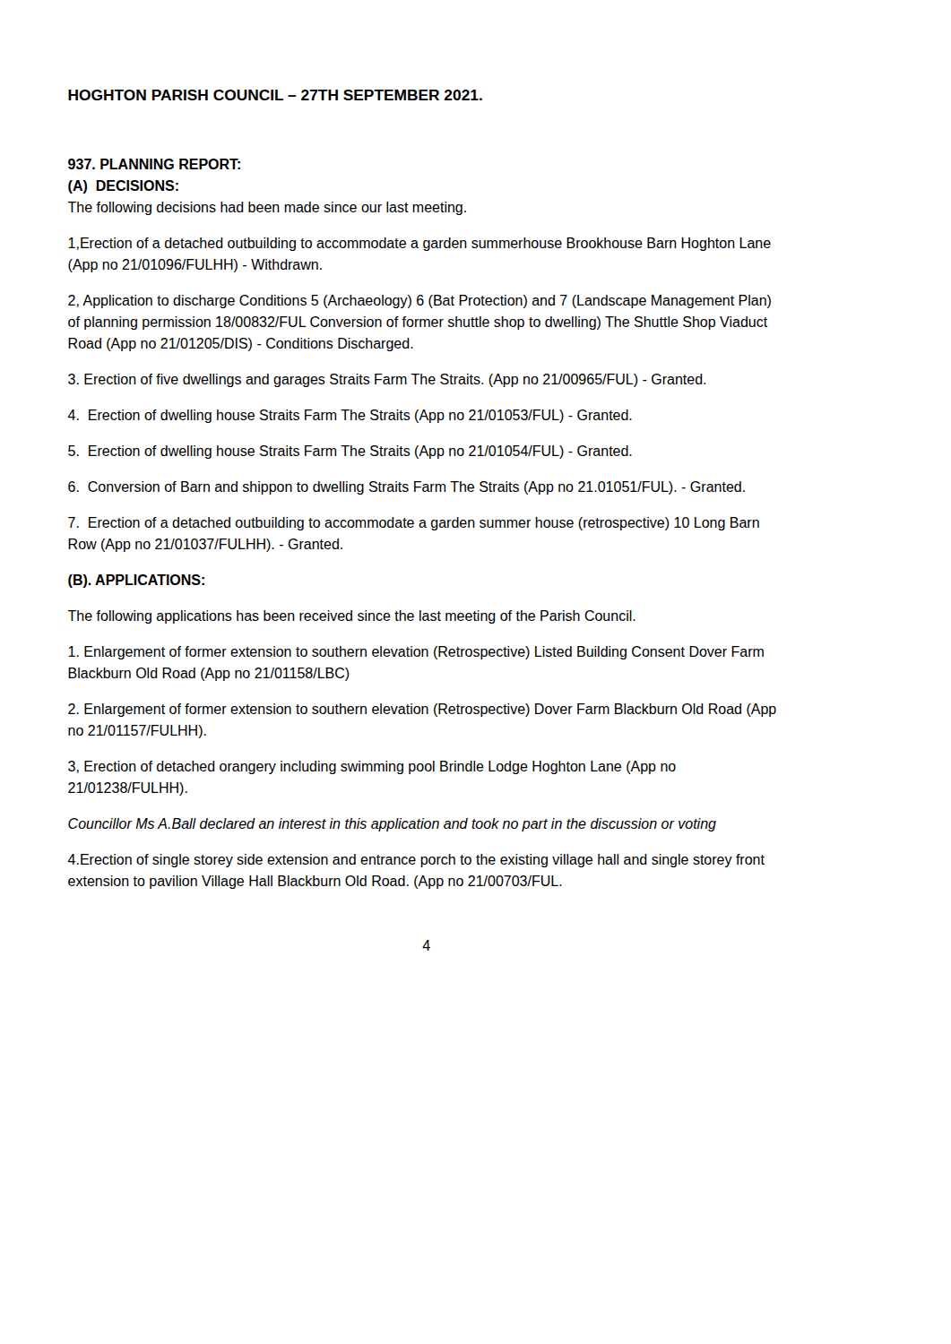HOGHTON PARISH COUNCIL – 27TH SEPTEMBER 2021.
937. PLANNING REPORT:
(A) DECISIONS:
The following decisions had been made since our last meeting.
1,Erection of a detached outbuilding to accommodate a garden summerhouse Brookhouse Barn Hoghton Lane (App no 21/01096/FULHH) - Withdrawn.
2, Application to discharge Conditions 5 (Archaeology) 6 (Bat Protection) and 7 (Landscape Management Plan) of planning permission 18/00832/FUL Conversion of former shuttle shop to dwelling) The Shuttle Shop Viaduct Road (App no 21/01205/DIS) - Conditions Discharged.
3. Erection of five dwellings and garages Straits Farm The Straits. (App no 21/00965/FUL) - Granted.
4. Erection of dwelling house Straits Farm The Straits (App no 21/01053/FUL) - Granted.
5. Erection of dwelling house Straits Farm The Straits (App no 21/01054/FUL) - Granted.
6. Conversion of Barn and shippon to dwelling Straits Farm The Straits (App no 21.01051/FUL). - Granted.
7. Erection of a detached outbuilding to accommodate a garden summer house (retrospective) 10 Long Barn Row (App no 21/01037/FULHH). - Granted.
(B). APPLICATIONS:
The following applications has been received since the last meeting of the Parish Council.
1. Enlargement of former extension to southern elevation (Retrospective) Listed Building Consent Dover Farm Blackburn Old Road (App no 21/01158/LBC)
2. Enlargement of former extension to southern elevation (Retrospective) Dover Farm Blackburn Old Road (App no 21/01157/FULHH).
3, Erection of detached orangery including swimming pool Brindle Lodge Hoghton Lane (App no 21/01238/FULHH).
Councillor Ms A.Ball declared an interest in this application and took no part in the discussion or voting
4.Erection of single storey side extension and entrance porch to the existing village hall and single storey front extension to pavilion Village Hall Blackburn Old Road. (App no 21/00703/FUL.
4